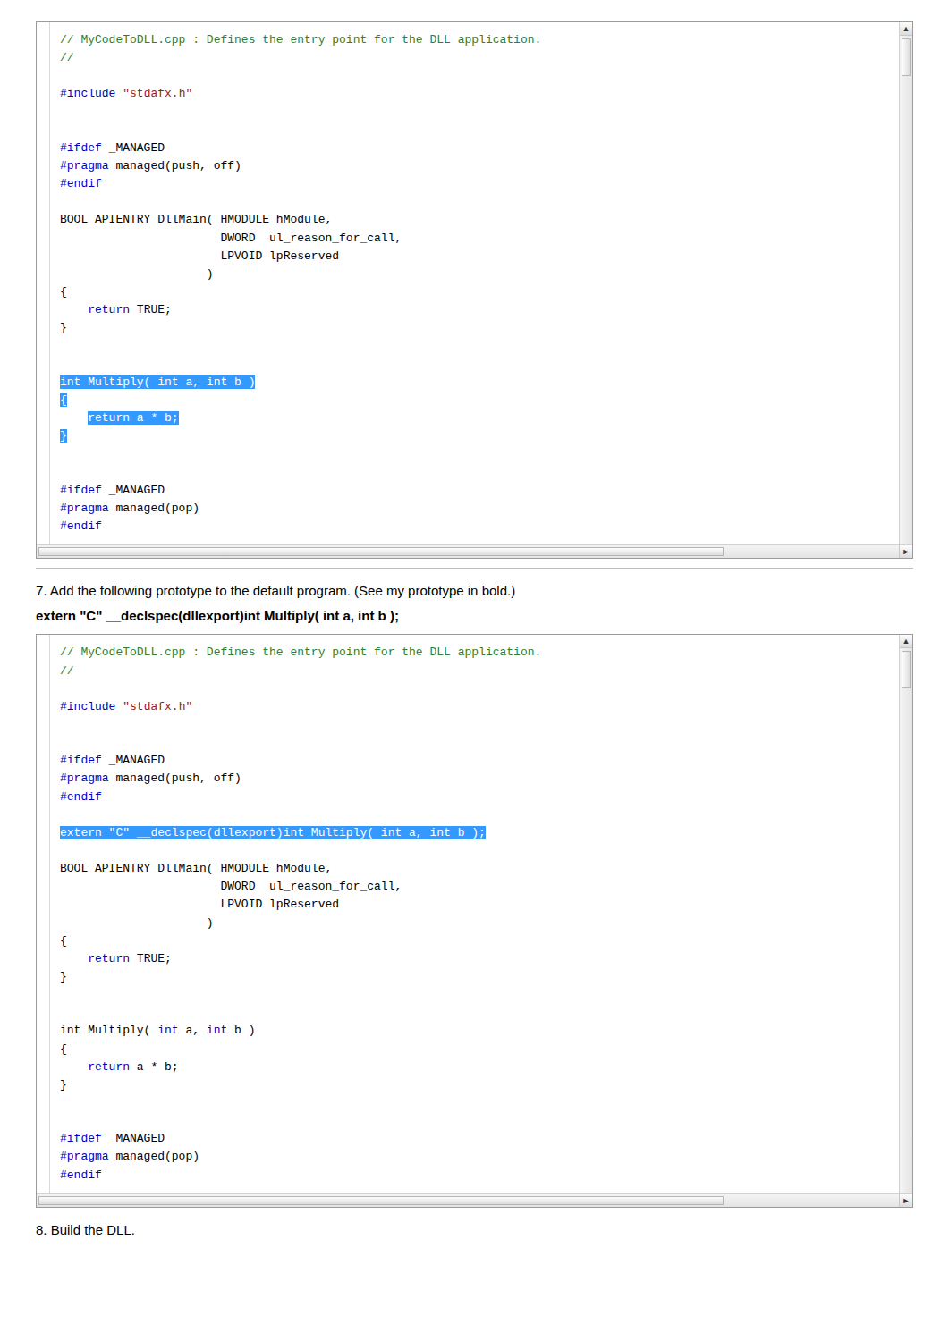▲
▼
// MyCodeToDLL.cpp : Defines the entry point for the DLL application.
//

#include "stdafx.h"


#ifdef _MANAGED
#pragma managed(push, off)
#endif

BOOL APIENTRY DllMain( HMODULE hModule,
                       DWORD  ul_reason_for_call,
                       LPVOID lpReserved
                     )
{
    return TRUE;
}


int Multiply( int a, int b )
{
    return a * b;
}


#ifdef _MANAGED
#pragma managed(pop)
#endif
►
7. Add the following prototype to the default program. (See my prototype in bold.)
extern "C" __declspec(dllexport)int Multiply( int a, int b );
▲
▼
// MyCodeToDLL.cpp : Defines the entry point for the DLL application.
//

#include "stdafx.h"


#ifdef _MANAGED
#pragma managed(push, off)
#endif

extern "C" __declspec(dllexport)int Multiply( int a, int b );

BOOL APIENTRY DllMain( HMODULE hModule,
                       DWORD  ul_reason_for_call,
                       LPVOID lpReserved
                     )
{
    return TRUE;
}


int Multiply( int a, int b )
{
    return a * b;
}


#ifdef _MANAGED
#pragma managed(pop)
#endif
►
8. Build the DLL.